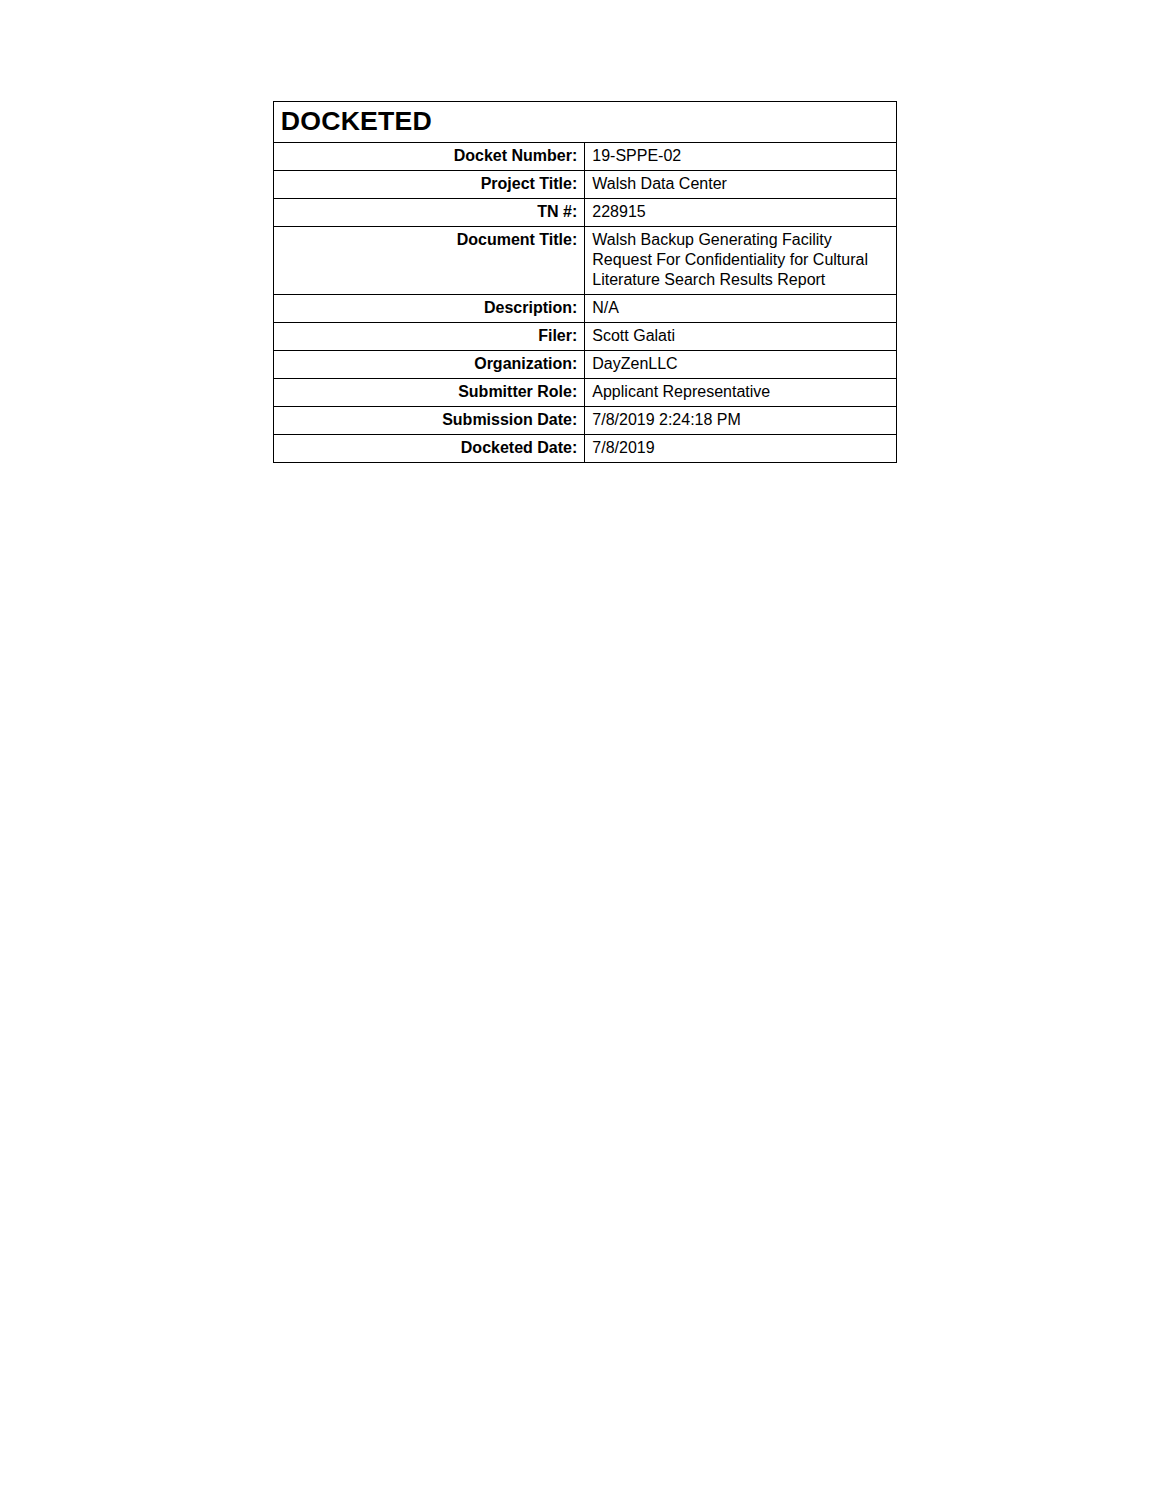| DOCKETED |
| Docket Number: | 19-SPPE-02 |
| Project Title: | Walsh Data Center |
| TN #: | 228915 |
| Document Title: | Walsh Backup Generating Facility Request For Confidentiality for Cultural Literature Search Results Report |
| Description: | N/A |
| Filer: | Scott Galati |
| Organization: | DayZenLLC |
| Submitter Role: | Applicant Representative |
| Submission Date: | 7/8/2019 2:24:18 PM |
| Docketed Date: | 7/8/2019 |